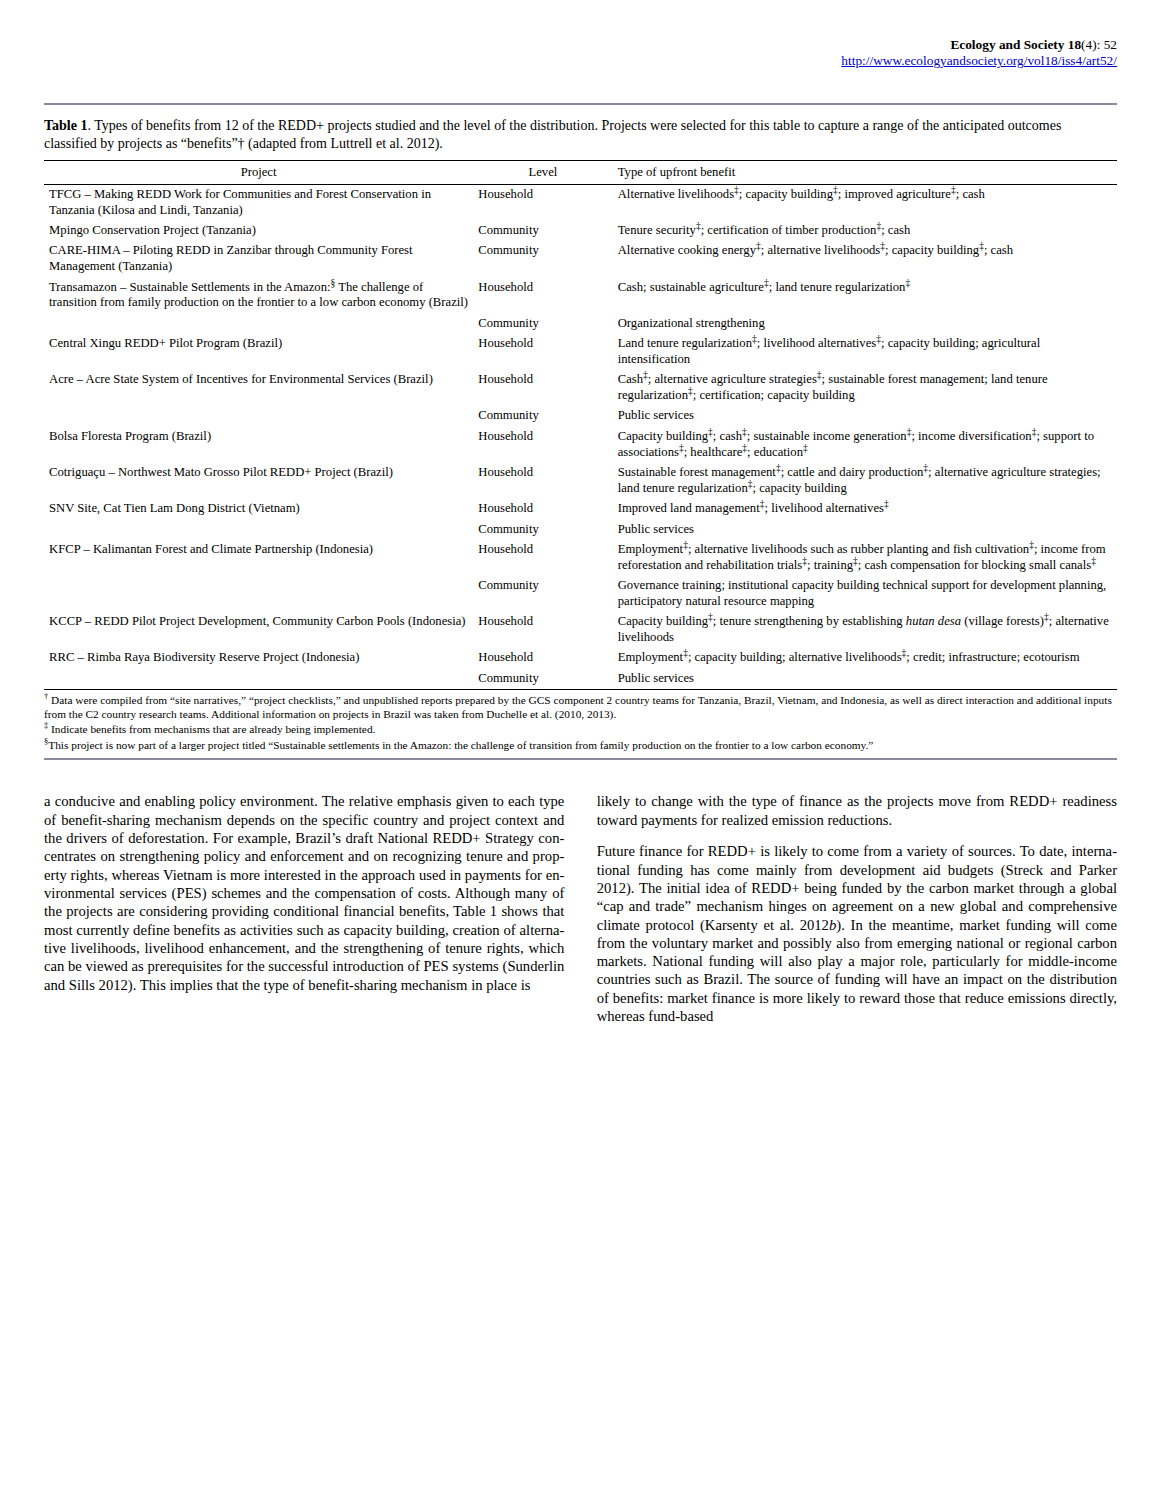Ecology and Society 18(4): 52
http://www.ecologyandsociety.org/vol18/iss4/art52/
Table 1. Types of benefits from 12 of the REDD+ projects studied and the level of the distribution. Projects were selected for this table to capture a range of the anticipated outcomes classified by projects as “benefits”† (adapted from Luttrell et al. 2012).
| Project | Level | Type of upfront benefit |
| --- | --- | --- |
| TFCG – Making REDD Work for Communities and Forest Conservation in Tanzania (Kilosa and Lindi, Tanzania) | Household | Alternative livelihoods ‡ ; capacity building ‡ ; improved agriculture ‡ ; cash |
| Mpingo Conservation Project (Tanzania) | Community | Tenure security ‡ ; certification of timber production ‡ ; cash |
| CARE-HIMA – Piloting REDD in Zanzibar through Community Forest Management (Tanzania) | Community | Alternative cooking energy ‡ ; alternative livelihoods ‡ ; capacity building ‡ ; cash |
| Transamazon – Sustainable Settlements in the Amazon: § The challenge of transition from family production on the frontier to a low carbon economy (Brazil) | Household | Cash; sustainable agriculture ‡ ; land tenure regularization ‡ |
| | Community | Organizational strengthening |
| Central Xingu REDD+ Pilot Program (Brazil) | Household | Land tenure regularization ‡ ; livelihood alternatives ‡ ; capacity building; agricultural intensification |
| Acre – Acre State System of Incentives for Environmental Services (Brazil) | Household | Cash ‡ ; alternative agriculture strategies ‡ ; sustainable forest management; land tenure regularization ‡ ; certification; capacity building |
| | Community | Public services |
| Bolsa Floresta Program (Brazil) | Household | Capacity building ‡ ; cash ‡ ; sustainable income generation ‡ ; income diversification ‡ ; support to associations ‡ ; healthcare ‡ ; education ‡ |
| Cotriguaçu – Northwest Mato Grosso Pilot REDD+ Project (Brazil) | Household | Sustainable forest management ‡ ; cattle and dairy production ‡ ; alternative agriculture strategies; land tenure regularization ‡ ; capacity building |
| SNV Site, Cat Tien Lam Dong District (Vietnam) | Household | Improved land management ‡ ; livelihood alternatives ‡ |
| | Community | Public services |
| KFCP – Kalimantan Forest and Climate Partnership (Indonesia) | Household | Employment ‡ ; alternative livelihoods such as rubber planting and fish cultivation ‡ ; income from reforestation and rehabilitation trials ‡ ; training ‡ ; cash compensation for blocking small canals ‡ |
| | Community | Governance training; institutional capacity building technical support for development planning, participatory natural resource mapping |
| KCCP – REDD Pilot Project Development, Community Carbon Pools (Indonesia) | Household | Capacity building ‡ ; tenure strengthening by establishing hutan desa (village forests) ‡ ; alternative livelihoods |
| RRC – Rimba Raya Biodiversity Reserve Project (Indonesia) | Household | Employment ‡ ; capacity building; alternative livelihoods ‡ ; credit; infrastructure; ecotourism |
| | Community | Public services |
† Data were compiled from “site narratives,” “project checklists,” and unpublished reports prepared by the GCS component 2 country teams for Tanzania, Brazil, Vietnam, and Indonesia, as well as direct interaction and additional inputs from the C2 country research teams. Additional information on projects in Brazil was taken from Duchelle et al. (2010, 2013).
‡ Indicate benefits from mechanisms that are already being implemented.
§This project is now part of a larger project titled “Sustainable settlements in the Amazon: the challenge of transition from family production on the frontier to a low carbon economy.”
a conducive and enabling policy environment. The relative emphasis given to each type of benefit-sharing mechanism depends on the specific country and project context and the drivers of deforestation. For example, Brazil’s draft National REDD+ Strategy concentrates on strengthening policy and enforcement and on recognizing tenure and property rights, whereas Vietnam is more interested in the approach used in payments for environmental services (PES) schemes and the compensation of costs. Although many of the projects are considering providing conditional financial benefits, Table 1 shows that most currently define benefits as activities such as capacity building, creation of alternative livelihoods, livelihood enhancement, and the strengthening of tenure rights, which can be viewed as prerequisites for the successful introduction of PES systems (Sunderlin and Sills 2012). This implies that the type of benefit-sharing mechanism in place is
likely to change with the type of finance as the projects move from REDD+ readiness toward payments for realized emission reductions.
Future finance for REDD+ is likely to come from a variety of sources. To date, international funding has come mainly from development aid budgets (Streck and Parker 2012). The initial idea of REDD+ being funded by the carbon market through a global “cap and trade” mechanism hinges on agreement on a new global and comprehensive climate protocol (Karsenty et al. 2012b). In the meantime, market funding will come from the voluntary market and possibly also from emerging national or regional carbon markets. National funding will also play a major role, particularly for middle-income countries such as Brazil. The source of funding will have an impact on the distribution of benefits: market finance is more likely to reward those that reduce emissions directly, whereas fund-based